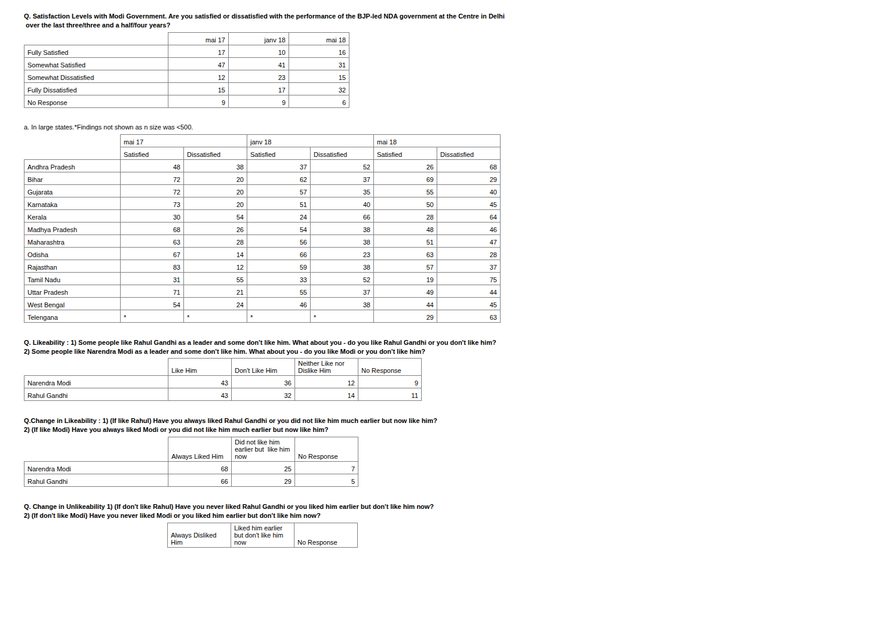Q. Satisfaction Levels with Modi Government. Are you satisfied or dissatisfied with the performance of the BJP-led NDA government at the Centre in Delhi
over the last three/three and a half/four years?
| | mai 17 | janv 18 | mai 18 |
| Fully Satisfied | 17 | 10 | 16 |
| Somewhat Satisfied | 47 | 41 | 31 |
| Somewhat Dissatisfied | 12 | 23 | 15 |
| Fully Dissatisfied | 15 | 17 | 32 |
| No Response | 9 | 9 | 6 |
a. In large states.*Findings not shown as n size was <500.
| | mai 17 | janv 18 | mai 18 |
| | Satisfied | Dissatisfied | Satisfied | Dissatisfied | Satisfied | Dissatisfied |
| Andhra Pradesh | 48 | 38 | 37 | 52 | 26 | 68 |
| Bihar | 72 | 20 | 62 | 37 | 69 | 29 |
| Gujarata | 72 | 20 | 57 | 35 | 55 | 40 |
| Karnataka | 73 | 20 | 51 | 40 | 50 | 45 |
| Kerala | 30 | 54 | 24 | 66 | 28 | 64 |
| Madhya Pradesh | 68 | 26 | 54 | 38 | 48 | 46 |
| Maharashtra | 63 | 28 | 56 | 38 | 51 | 47 |
| Odisha | 67 | 14 | 66 | 23 | 63 | 28 |
| Rajasthan | 83 | 12 | 59 | 38 | 57 | 37 |
| Tamil Nadu | 31 | 55 | 33 | 52 | 19 | 75 |
| Uttar Pradesh | 71 | 21 | 55 | 37 | 49 | 44 |
| West Bengal | 54 | 24 | 46 | 38 | 44 | 45 |
| Telengana | * | * | * | * | 29 | 63 |
Q. Likeability : 1) Some people like Rahul Gandhi as a leader and some don't like him. What about you - do you like Rahul Gandhi or you don't like him?
2) Some people like Narendra Modi as a leader and some don't like him. What about you - do you like Modi or you don't like him?
| | Like Him | Don't Like Him | Neither Like nor Dislike Him | No Response |
| Narendra Modi | 43 | 36 | 12 | 9 |
| Rahul Gandhi | 43 | 32 | 14 | 11 |
Q.Change in Likeability : 1) (If like Rahul) Have you always liked Rahul Gandhi or you did not like him much earlier but now like him?
2) (If like Modi) Have you always liked Modi or you did not like him much earlier but now like him?
| | Always Liked Him | Did not like him earlier but like him now | No Response |
| Narendra Modi | 68 | 25 | 7 |
| Rahul Gandhi | 66 | 29 | 5 |
Q. Change in Unlikeability 1) (If don't like Rahul) Have you never liked Rahul Gandhi or you liked him earlier but don't like him now?
2) (If don't like Modi) Have you never liked Modi or you liked him earlier but don't like him now?
| | Always Disliked Him | Liked him earlier but don't like him now | No Response |